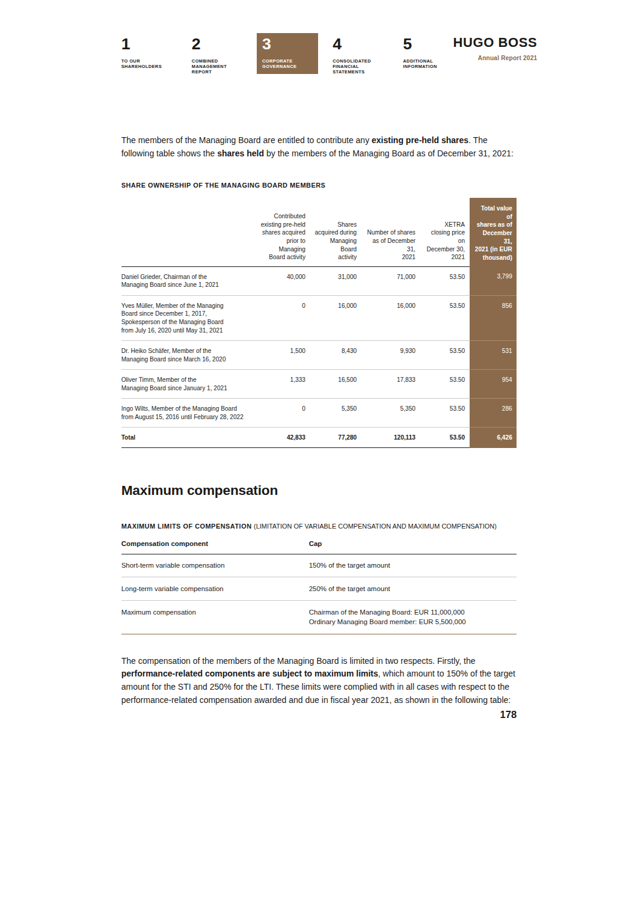1
TO OUR
SHAREHOLDERS
2
COMBINED
MANAGEMENT REPORT
3
CORPORATE
GOVERNANCE
4
CONSOLIDATED
FINANCIAL STATEMENTS
5
ADDITIONAL
INFORMATION
HUGO BOSS
Annual Report 2021
The members of the Managing Board are entitled to contribute any existing pre-held shares. The following table shows the shares held by the members of the Managing Board as of December 31, 2021:
SHARE OWNERSHIP OF THE MANAGING BOARD MEMBERS
| | Contributed existing pre-held shares acquired prior to Managing Board activity | Shares acquired during Managing Board activity | Number of shares as of December 31, 2021 | XETRA closing price on December 30, 2021 | Total value of shares as of December 31, 2021 (in EUR thousand) |
| --- | --- | --- | --- | --- | --- |
| Daniel Grieder, Chairman of the Managing Board since June 1, 2021 | 40,000 | 31,000 | 71,000 | 53.50 | 3,799 |
| Yves Müller, Member of the Managing Board since December 1, 2017, Spokesperson of the Managing Board from July 16, 2020 until May 31, 2021 | 0 | 16,000 | 16,000 | 53.50 | 856 |
| Dr. Heiko Schäfer, Member of the Managing Board since March 16, 2020 | 1,500 | 8,430 | 9,930 | 53.50 | 531 |
| Oliver Timm, Member of the Managing Board since January 1, 2021 | 1,333 | 16,500 | 17,833 | 53.50 | 954 |
| Ingo Wilts, Member of the Managing Board from August 15, 2016 until February 28, 2022 | 0 | 5,350 | 5,350 | 53.50 | 286 |
| Total | 42,833 | 77,280 | 120,113 | 53.50 | 6,426 |
Maximum compensation
MAXIMUM LIMITS OF COMPENSATION (LIMITATION OF VARIABLE COMPENSATION AND MAXIMUM COMPENSATION)
| Compensation component | Cap |
| --- | --- |
| Short-term variable compensation | 150% of the target amount |
| Long-term variable compensation | 250% of the target amount |
| Maximum compensation | Chairman of the Managing Board: EUR 11,000,000 Ordinary Managing Board member: EUR 5,500,000 |
The compensation of the members of the Managing Board is limited in two respects. Firstly, the performance-related components are subject to maximum limits, which amount to 150% of the target amount for the STI and 250% for the LTI. These limits were complied with in all cases with respect to the performance-related compensation awarded and due in fiscal year 2021, as shown in the following table:
178